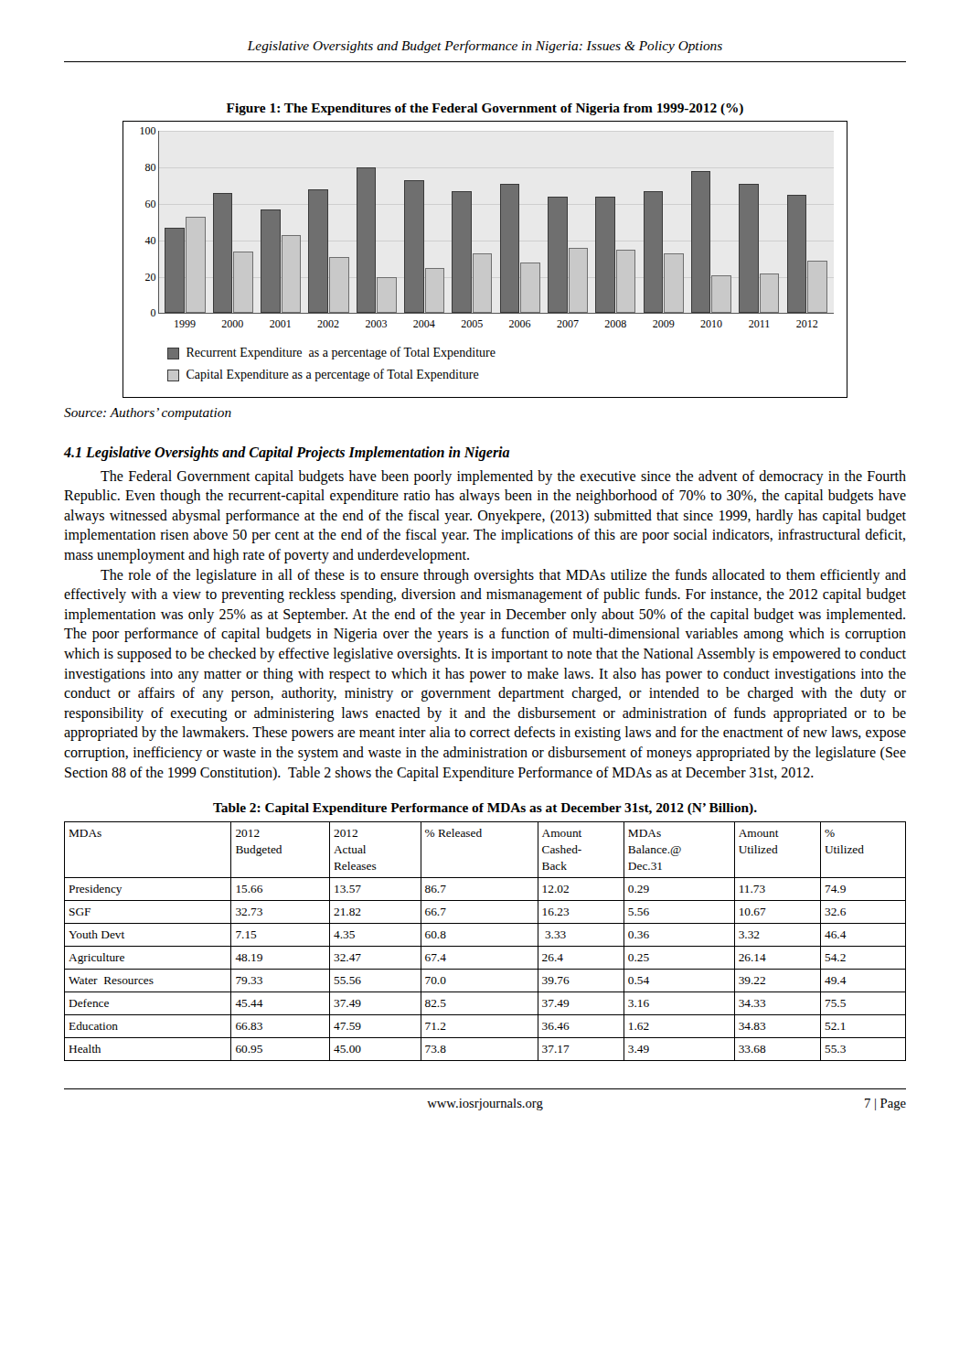Legislative Oversights and Budget Performance in Nigeria: Issues & Policy Options
Figure 1: The Expenditures of the Federal Government of Nigeria from 1999-2012 (%)
100
80
60
40
20
0
19992000200120022003200420052006200720082009201020112012
Recurrent Expenditure as a percentage of Total Expenditure
Capital Expenditure as a percentage of Total Expenditure
Source: Authors’ computation
4.1 Legislative Oversights and Capital Projects Implementation in Nigeria
The Federal Government capital budgets have been poorly implemented by the executive since the advent of democracy in the Fourth Republic. Even though the recurrent-capital expenditure ratio has always been in the neighborhood of 70% to 30%, the capital budgets have always witnessed abysmal performance at the end of the fiscal year. Onyekpere, (2013) submitted that since 1999, hardly has capital budget implementation risen above 50 per cent at the end of the fiscal year. The implications of this are poor social indicators, infrastructural deficit, mass unemployment and high rate of poverty and underdevelopment.
The role of the legislature in all of these is to ensure through oversights that MDAs utilize the funds allocated to them efficiently and effectively with a view to preventing reckless spending, diversion and mismanagement of public funds. For instance, the 2012 capital budget implementation was only 25% as at September. At the end of the year in December only about 50% of the capital budget was implemented. The poor performance of capital budgets in Nigeria over the years is a function of multi-dimensional variables among which is corruption which is supposed to be checked by effective legislative oversights. It is important to note that the National Assembly is empowered to conduct investigations into any matter or thing with respect to which it has power to make laws. It also has power to conduct investigations into the conduct or affairs of any person, authority, ministry or government department charged, or intended to be charged with the duty or responsibility of executing or administering laws enacted by it and the disbursement or administration of funds appropriated or to be appropriated by the lawmakers. These powers are meant inter alia to correct defects in existing laws and for the enactment of new laws, expose corruption, inefficiency or waste in the system and waste in the administration or disbursement of moneys appropriated by the legislature (See Section 88 of the 1999 Constitution). Table 2 shows the Capital Expenditure Performance of MDAs as at December 31st, 2012.
Table 2: Capital Expenditure Performance of MDAs as at December 31st, 2012 (N’ Billion).
| MDAs | 2012 Budgeted | 2012 Actual Releases | % Released | Amount Cashed- Back | MDAs Balance.@ Dec.31 | Amount Utilized | % Utilized |
| --- | --- | --- | --- | --- | --- | --- | --- |
| Presidency | 15.66 | 13.57 | 86.7 | 12.02 | 0.29 | 11.73 | 74.9 |
| SGF | 32.73 | 21.82 | 66.7 | 16.23 | 5.56 | 10.67 | 32.6 |
| Youth Devt | 7.15 | 4.35 | 60.8 | 3.33 | 0.36 | 3.32 | 46.4 |
| Agriculture | 48.19 | 32.47 | 67.4 | 26.4 | 0.25 | 26.14 | 54.2 |
| Water Resources | 79.33 | 55.56 | 70.0 | 39.76 | 0.54 | 39.22 | 49.4 |
| Defence | 45.44 | 37.49 | 82.5 | 37.49 | 3.16 | 34.33 | 75.5 |
| Education | 66.83 | 47.59 | 71.2 | 36.46 | 1.62 | 34.83 | 52.1 |
| Health | 60.95 | 45.00 | 73.8 | 37.17 | 3.49 | 33.68 | 55.3 |
www.iosrjournals.org
7 | Page